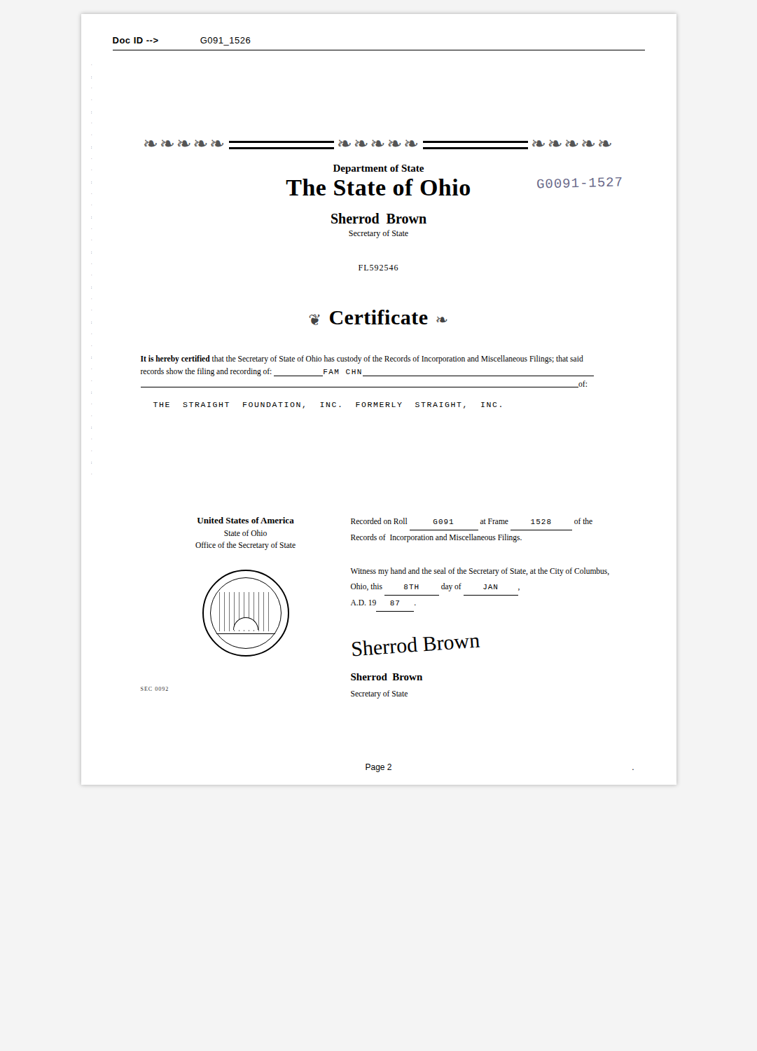Doc ID --> G091_1526
·
:
·
·
:
·
·
:
·
·
:
·
·
:
·
·
:
·
·
:
·
·
:
·
·
:
·
·
:
·
·
:
·
·
:
·
❧❧❧❧❧ ❧❧❧❧❧ ❧❧❧❧❧
Department of State
The State of Ohio G0091‑1527
Sherrod Brown
Secretary of State
FL592546
❦Certificate❧
It is hereby certified that the Secretary of State of Ohio has custody of the Records of Incorporation and Miscellaneous Filings; that said
records show the filing and recording of: FAM CHN
of:
THE STRAIGHT FOUNDATION, INC. FORMERLY STRAIGHT, INC.
United States of America
State of Ohio
Office of the Secretary of State
SEC 0092
Recorded on Roll G091 at Frame 1528 of the Records of Incorporation and Miscellaneous Filings.
Witness my hand and the seal of the Secretary of State, at the City of Columbus, Ohio, this 8TH day of JAN,
A.D. 1987.
Sherrod Brown
Sherrod Brown
Secretary of State
Page 2 .